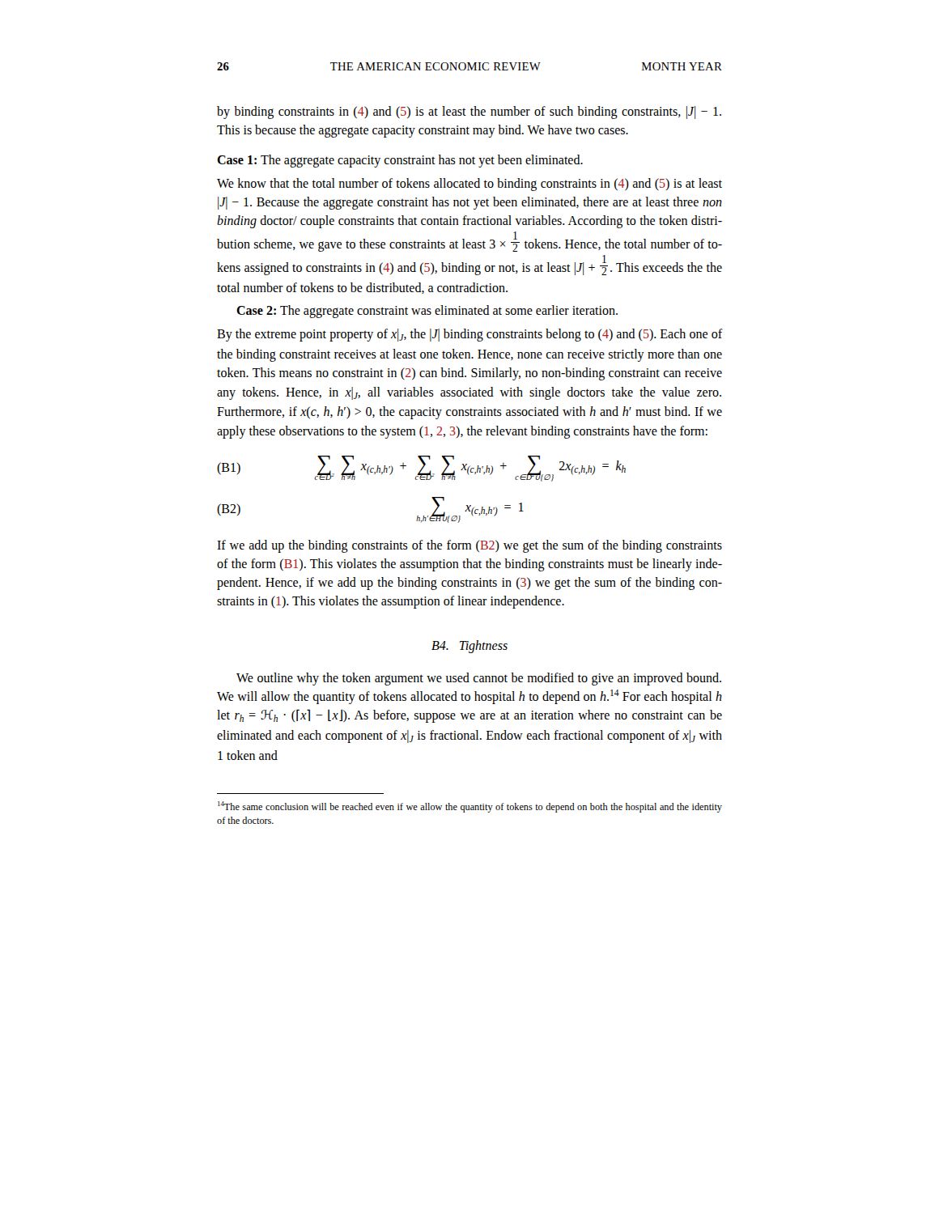26 THE AMERICAN ECONOMIC REVIEW MONTH YEAR
by binding constraints in (4) and (5) is at least the number of such binding constraints, |J| − 1. This is because the aggregate capacity constraint may bind. We have two cases.
Case 1: The aggregate capacity constraint has not yet been eliminated.
We know that the total number of tokens allocated to binding constraints in (4) and (5) is at least |J| − 1. Because the aggregate constraint has not yet been eliminated, there are at least three non binding doctor/ couple constraints that contain fractional variables. According to the token distribution scheme, we gave to these constraints at least 3 × 12 tokens. Hence, the total number of tokens assigned to constraints in (4) and (5), binding or not, is at least |J| + 12. This exceeds the the total number of tokens to be distributed, a contradiction.
Case 2: The aggregate constraint was eliminated at some earlier iteration.
By the extreme point property of x|J, the |J| binding constraints belong to (4) and (5). Each one of the binding constraint receives at least one token. Hence, none can receive strictly more than one token. This means no constraint in (2) can bind. Similarly, no non-binding constraint can receive any tokens. Hence, in x|J, all variables associated with single doctors take the value zero. Furthermore, if x(c, h, h′) > 0, the capacity constraints associated with h and h′ must bind. If we apply these observations to the system (1, 2, 3), the relevant binding constraints have the form:
(B1)
∑c∈D2 ∑h′≠h x(c,h,h′) + ∑c∈D2 ∑h′≠h x(c,h′,h) + ∑c∈D2∪{∅} 2x(c,h,h) = kh
(B2)
∑h,h′∈H∪{∅} x(c,h,h′) = 1
If we add up the binding constraints of the form (B2) we get the sum of the binding constraints of the form (B1). This violates the assumption that the binding constraints must be linearly independent. Hence, if we add up the binding constraints in (3) we get the sum of the binding constraints in (1). This violates the assumption of linear independence.
B4. Tightness
We outline why the token argument we used cannot be modified to give an improved bound. We will allow the quantity of tokens allocated to hospital h to depend on h.14 For each hospital h let rh = ℋh · ( x − x ). As before, suppose we are at an iteration where no constraint can be eliminated and each component of x|J is fractional. Endow each fractional component of x|J with 1 token and
14The same conclusion will be reached even if we allow the quantity of tokens to depend on both the hospital and the identity of the doctors.